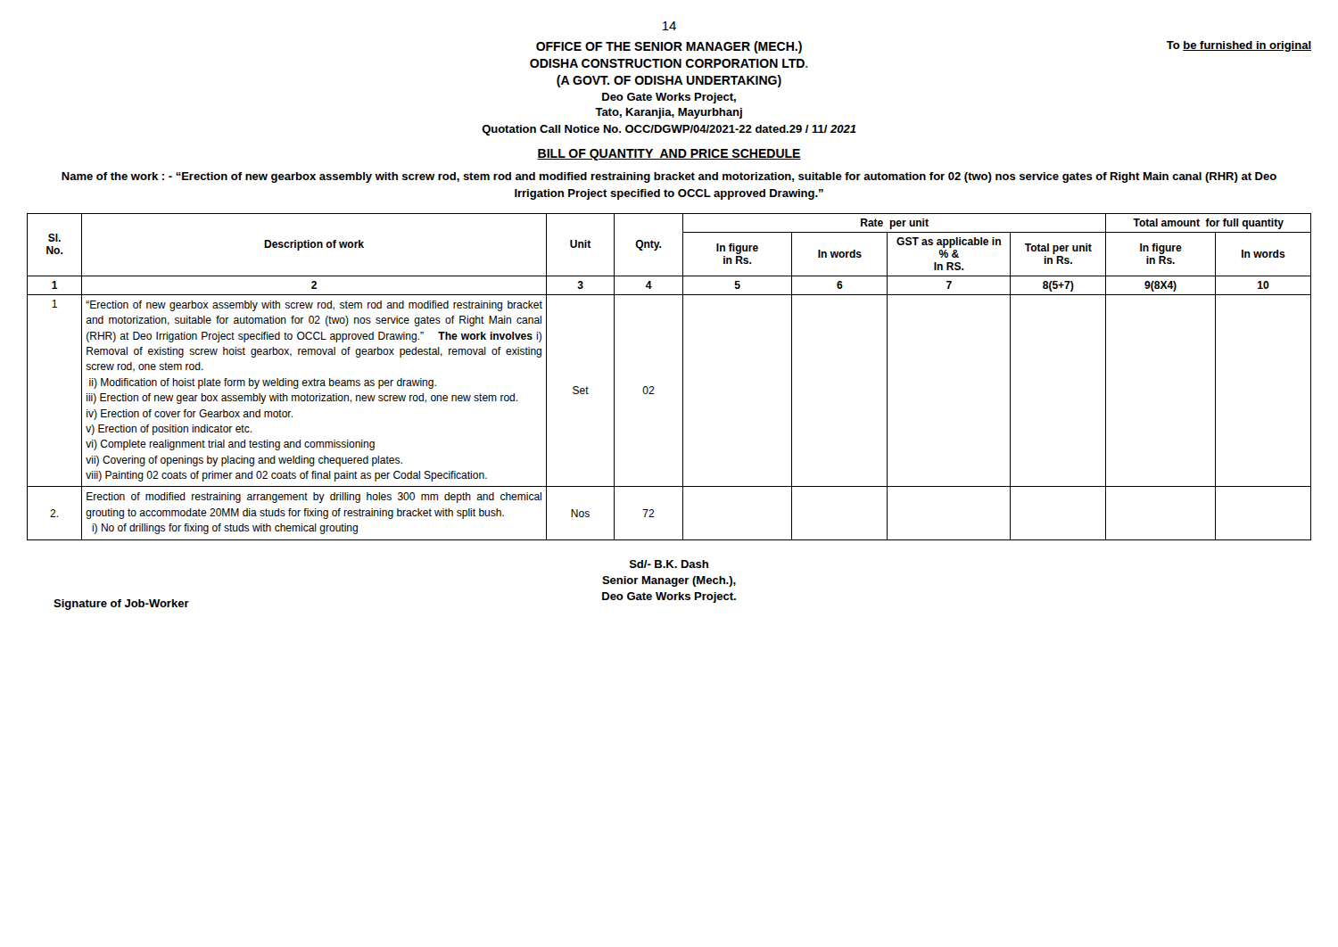14
To be furnished in original
OFFICE OF THE SENIOR MANAGER (MECH.)
ODISHA CONSTRUCTION CORPORATION LTD.
(A GOVT. OF ODISHA UNDERTAKING)
Deo Gate Works Project,
Tato, Karanjia, Mayurbhanj
Quotation Call Notice No. OCC/DGWP/04/2021-22 dated.29 / 11/ 2021
BILL OF QUANTITY AND PRICE SCHEDULE
Name of the work : - “Erection of new gearbox assembly with screw rod, stem rod and modified restraining bracket and motorization, suitable for automation for 02 (two) nos service gates of Right Main canal (RHR) at Deo Irrigation Project specified to OCCL approved Drawing.”
| Sl. No. | Description of work | Unit | Qnty. | Rate per unit | Total amount for full quantity |
| --- | --- | --- | --- | --- | --- |
| In figure in Rs. | In words | GST as applicable in % & In RS. | Total per unit in Rs. | In figure in Rs. | In words |
| 1 | 2 | 3 | 4 | 5 | 6 | 7 | 8(5+7) | 9(8X4) | 10 |
| 1 | “Erection of new gearbox assembly with screw rod, stem rod and modified restraining bracket and motorization, suitable for automation for 02 (two) nos service gates of Right Main canal (RHR) at Deo Irrigation Project specified to OCCL approved Drawing.” The work involves i) Removal of existing screw hoist gearbox, removal of gearbox pedestal, removal of existing screw rod, one stem rod. ii) Modification of hoist plate form by welding extra beams as per drawing. iii) Erection of new gear box assembly with motorization, new screw rod, one new stem rod. iv) Erection of cover for Gearbox and motor. v) Erection of position indicator etc. vi) Complete realignment trial and testing and commissioning vii) Covering of openings by placing and welding chequered plates. viii) Painting 02 coats of primer and 02 coats of final paint as per Codal Specification. | Set | 02 | | | | | | |
| 2. | Erection of modified restraining arrangement by drilling holes 300 mm depth and chemical grouting to accommodate 20MM dia studs for fixing of restraining bracket with split bush. i) No of drillings for fixing of studs with chemical grouting | Nos | 72 | | | | | | |
Signature of Job-Worker
Sd/- B.K. Dash
Senior Manager (Mech.),
Deo Gate Works Project.